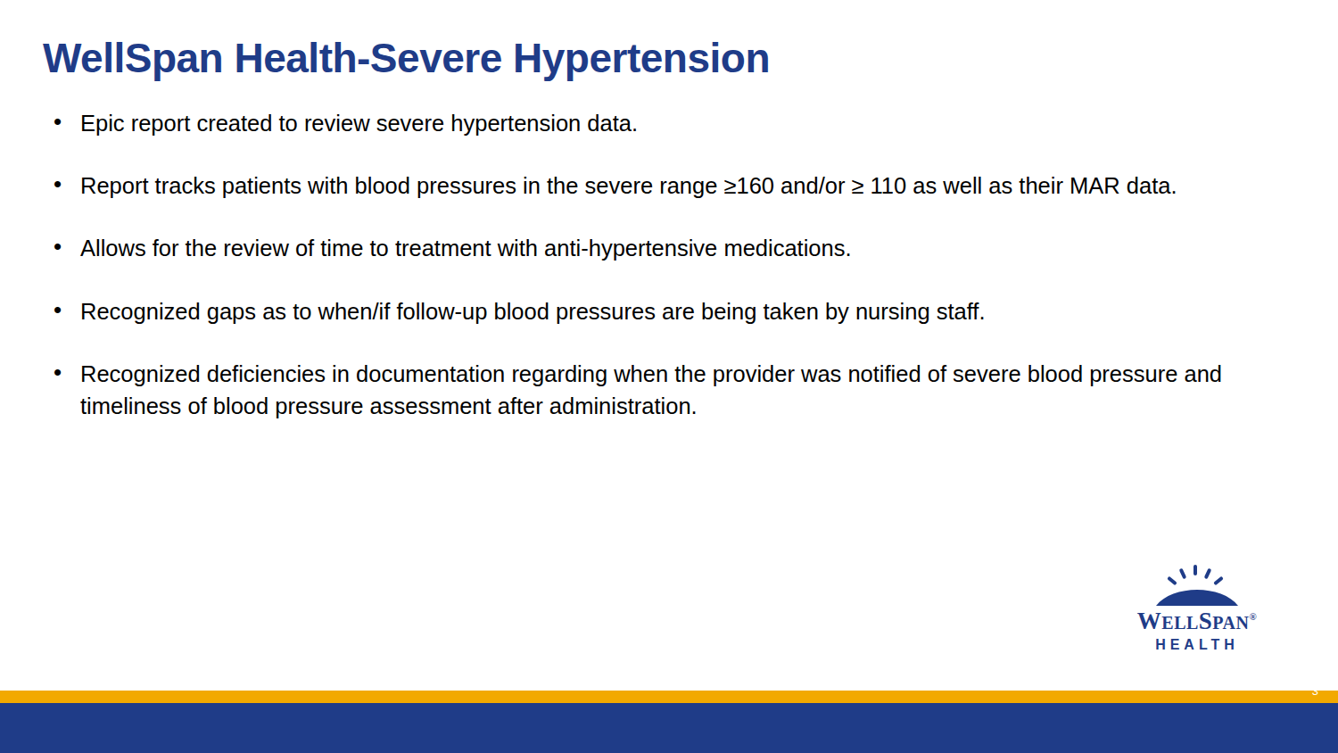WellSpan Health-Severe Hypertension
Epic report created to review severe hypertension data.
Report tracks patients with blood pressures in the severe range ≥160 and/or ≥ 110 as well as their MAR data.
Allows for the review of time to treatment with anti-hypertensive medications.
Recognized gaps as to when/if follow-up blood pressures are being taken by nursing staff.
Recognized deficiencies in documentation regarding when the provider was notified of severe blood pressure and timeliness of blood pressure assessment after administration.
WELLSPAN®
HEALTH
3